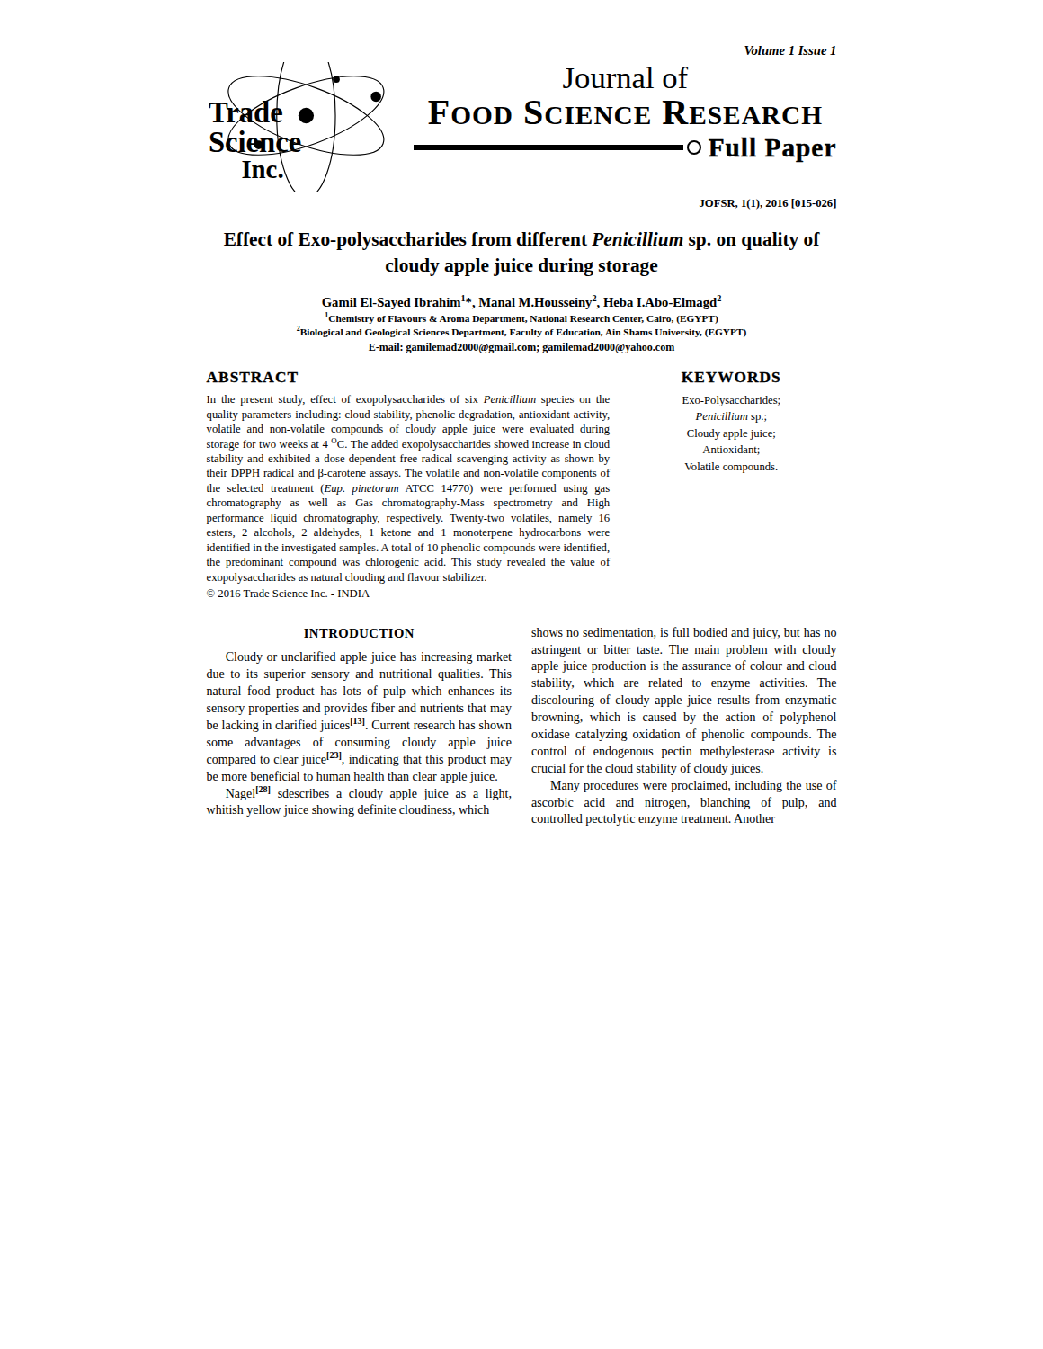Volume 1 Issue 1
Trade Science Inc.
Journal of
FOOD SCIENCE RESEARCH
Full Paper
JOFSR, 1(1), 2016 [015-026]
Effect of Exo-polysaccharides from different Penicillium sp. on quality of cloudy apple juice during storage
Gamil El-Sayed Ibrahim1*, Manal M.Housseiny2, Heba I.Abo-Elmagd2
1Chemistry of Flavours & Aroma Department, National Research Center, Cairo, (EGYPT)
2Biological and Geological Sciences Department, Faculty of Education, Ain Shams University, (EGYPT)
E-mail: gamilemad2000@gmail.com; gamilemad2000@yahoo.com
ABSTRACT
In the present study, effect of exopolysaccharides of six Penicillium species on the quality parameters including: cloud stability, phenolic degradation, antioxidant activity, volatile and non-volatile compounds of cloudy apple juice were evaluated during storage for two weeks at 4 OC. The added exopolysaccharides showed increase in cloud stability and exhibited a dose-dependent free radical scavenging activity as shown by their DPPH radical and β-carotene assays. The volatile and non-volatile components of the selected treatment (Eup. pinetorum ATCC 14770) were performed using gas chromatography as well as Gas chromatography-Mass spectrometry and High performance liquid chromatography, respectively. Twenty-two volatiles, namely 16 esters, 2 alcohols, 2 aldehydes, 1 ketone and 1 monoterpene hydrocarbons were identified in the investigated samples. A total of 10 phenolic compounds were identified, the predominant compound was chlorogenic acid. This study revealed the value of exopolysaccharides as natural clouding and flavour stabilizer. © 2016 Trade Science Inc. - INDIA
KEYWORDS
Exo-Polysaccharides;
Penicillium sp.;
Cloudy apple juice;
Antioxidant;
Volatile compounds.
INTRODUCTION
Cloudy or unclarified apple juice has increasing market due to its superior sensory and nutritional qualities. This natural food product has lots of pulp which enhances its sensory properties and provides fiber and nutrients that may be lacking in clarified juices[13]. Current research has shown some advantages of consuming cloudy apple juice compared to clear juice[23], indicating that this product may be more beneficial to human health than clear apple juice.
Nagel[28] sdescribes a cloudy apple juice as a light, whitish yellow juice showing definite cloudiness, which
shows no sedimentation, is full bodied and juicy, but has no astringent or bitter taste. The main problem with cloudy apple juice production is the assurance of colour and cloud stability, which are related to enzyme activities. The discolouring of cloudy apple juice results from enzymatic browning, which is caused by the action of polyphenol oxidase catalyzing oxidation of phenolic compounds. The control of endogenous pectin methylesterase activity is crucial for the cloud stability of cloudy juices.
Many procedures were proclaimed, including the use of ascorbic acid and nitrogen, blanching of pulp, and controlled pectolytic enzyme treatment. Another